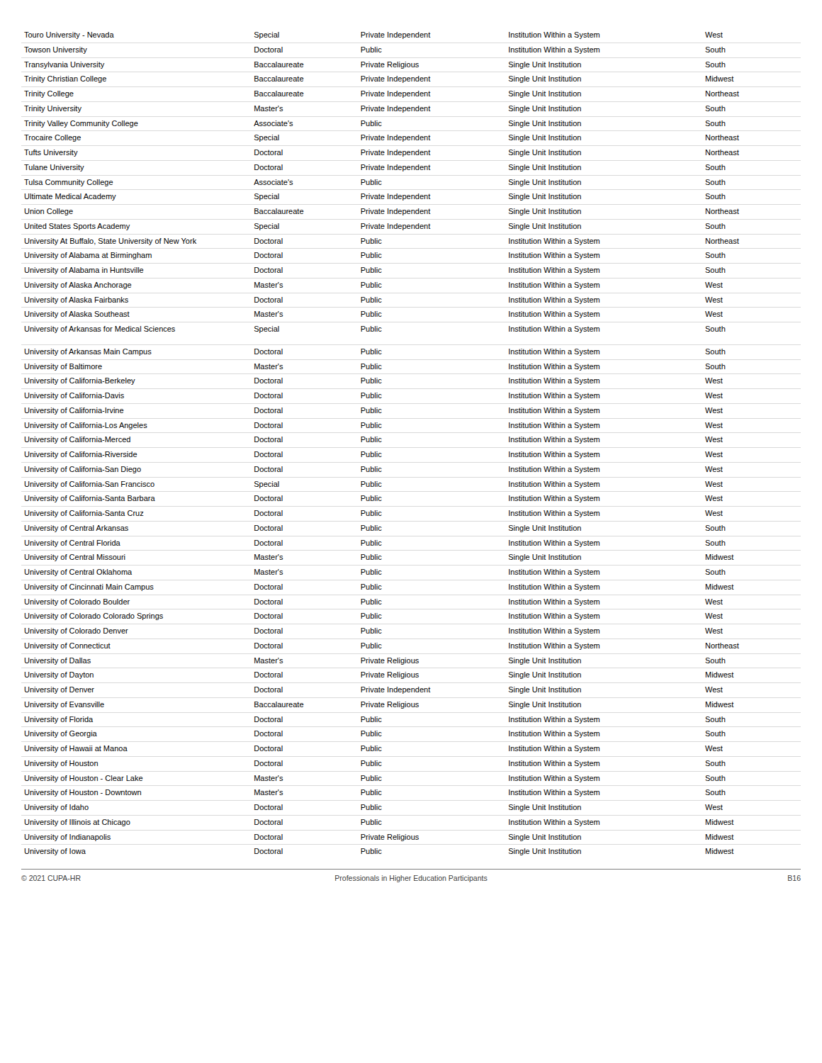| Touro University - Nevada | Special | Private Independent | Institution Within a System | West |
| Towson University | Doctoral | Public | Institution Within a System | South |
| Transylvania University | Baccalaureate | Private Religious | Single Unit Institution | South |
| Trinity Christian College | Baccalaureate | Private Independent | Single Unit Institution | Midwest |
| Trinity College | Baccalaureate | Private Independent | Single Unit Institution | Northeast |
| Trinity University | Master's | Private Independent | Single Unit Institution | South |
| Trinity Valley Community College | Associate's | Public | Single Unit Institution | South |
| Trocaire College | Special | Private Independent | Single Unit Institution | Northeast |
| Tufts University | Doctoral | Private Independent | Single Unit Institution | Northeast |
| Tulane University | Doctoral | Private Independent | Single Unit Institution | South |
| Tulsa Community College | Associate's | Public | Single Unit Institution | South |
| Ultimate Medical Academy | Special | Private Independent | Single Unit Institution | South |
| Union College | Baccalaureate | Private Independent | Single Unit Institution | Northeast |
| United States Sports Academy | Special | Private Independent | Single Unit Institution | South |
| University At Buffalo, State University of New York | Doctoral | Public | Institution Within a System | Northeast |
| University of Alabama at Birmingham | Doctoral | Public | Institution Within a System | South |
| University of Alabama in Huntsville | Doctoral | Public | Institution Within a System | South |
| University of Alaska Anchorage | Master's | Public | Institution Within a System | West |
| University of Alaska Fairbanks | Doctoral | Public | Institution Within a System | West |
| University of Alaska Southeast | Master's | Public | Institution Within a System | West |
| University of Arkansas for Medical Sciences | Special | Public | Institution Within a System | South |
| University of Arkansas Main Campus | Doctoral | Public | Institution Within a System | South |
| University of Baltimore | Master's | Public | Institution Within a System | South |
| University of California-Berkeley | Doctoral | Public | Institution Within a System | West |
| University of California-Davis | Doctoral | Public | Institution Within a System | West |
| University of California-Irvine | Doctoral | Public | Institution Within a System | West |
| University of California-Los Angeles | Doctoral | Public | Institution Within a System | West |
| University of California-Merced | Doctoral | Public | Institution Within a System | West |
| University of California-Riverside | Doctoral | Public | Institution Within a System | West |
| University of California-San Diego | Doctoral | Public | Institution Within a System | West |
| University of California-San Francisco | Special | Public | Institution Within a System | West |
| University of California-Santa Barbara | Doctoral | Public | Institution Within a System | West |
| University of California-Santa Cruz | Doctoral | Public | Institution Within a System | West |
| University of Central Arkansas | Doctoral | Public | Single Unit Institution | South |
| University of Central Florida | Doctoral | Public | Institution Within a System | South |
| University of Central Missouri | Master's | Public | Single Unit Institution | Midwest |
| University of Central Oklahoma | Master's | Public | Institution Within a System | South |
| University of Cincinnati Main Campus | Doctoral | Public | Institution Within a System | Midwest |
| University of Colorado Boulder | Doctoral | Public | Institution Within a System | West |
| University of Colorado Colorado Springs | Doctoral | Public | Institution Within a System | West |
| University of Colorado Denver | Doctoral | Public | Institution Within a System | West |
| University of Connecticut | Doctoral | Public | Institution Within a System | Northeast |
| University of Dallas | Master's | Private Religious | Single Unit Institution | South |
| University of Dayton | Doctoral | Private Religious | Single Unit Institution | Midwest |
| University of Denver | Doctoral | Private Independent | Single Unit Institution | West |
| University of Evansville | Baccalaureate | Private Religious | Single Unit Institution | Midwest |
| University of Florida | Doctoral | Public | Institution Within a System | South |
| University of Georgia | Doctoral | Public | Institution Within a System | South |
| University of Hawaii at Manoa | Doctoral | Public | Institution Within a System | West |
| University of Houston | Doctoral | Public | Institution Within a System | South |
| University of Houston - Clear Lake | Master's | Public | Institution Within a System | South |
| University of Houston - Downtown | Master's | Public | Institution Within a System | South |
| University of Idaho | Doctoral | Public | Single Unit Institution | West |
| University of Illinois at Chicago | Doctoral | Public | Institution Within a System | Midwest |
| University of Indianapolis | Doctoral | Private Religious | Single Unit Institution | Midwest |
| University of Iowa | Doctoral | Public | Single Unit Institution | Midwest |
© 2021 CUPA-HR
Professionals in Higher Education Participants
B16